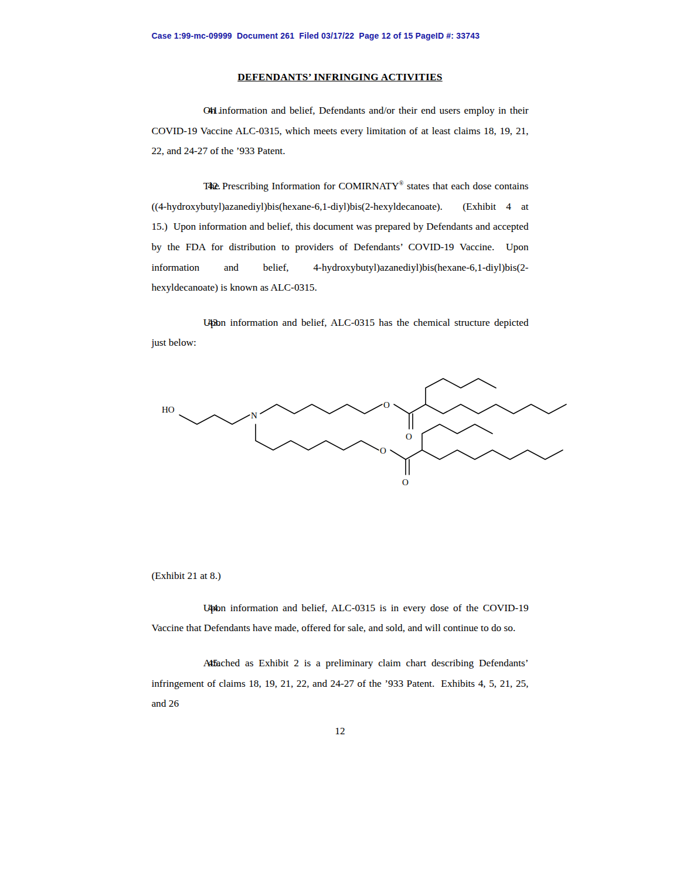Case 1:99-mc-09999 Document 261 Filed 03/17/22 Page 12 of 15 PageID #: 33743
DEFENDANTS’ INFRINGING ACTIVITIES
41. On information and belief, Defendants and/or their end users employ in their COVID-19 Vaccine ALC-0315, which meets every limitation of at least claims 18, 19, 21, 22, and 24-27 of the ’933 Patent.
42. The Prescribing Information for COMIRNATY® states that each dose contains ((4-hydroxybutyl)azanediyl)bis(hexane-6,1-diyl)bis(2-hexyldecanoate). (Exhibit 4 at 15.) Upon information and belief, this document was prepared by Defendants and accepted by the FDA for distribution to providers of Defendants’ COVID-19 Vaccine. Upon information and belief, 4-hydroxybutyl)azanediyl)bis(hexane-6,1-diyl)bis(2-hexyldecanoate) is known as ALC-0315.
43. Upon information and belief, ALC-0315 has the chemical structure depicted just below:
HO N O O O O
(Exhibit 21 at 8.)
44. Upon information and belief, ALC-0315 is in every dose of the COVID-19 Vaccine that Defendants have made, offered for sale, and sold, and will continue to do so.
45. Attached as Exhibit 2 is a preliminary claim chart describing Defendants’ infringement of claims 18, 19, 21, 22, and 24-27 of the ’933 Patent. Exhibits 4, 5, 21, 25, and 26
12